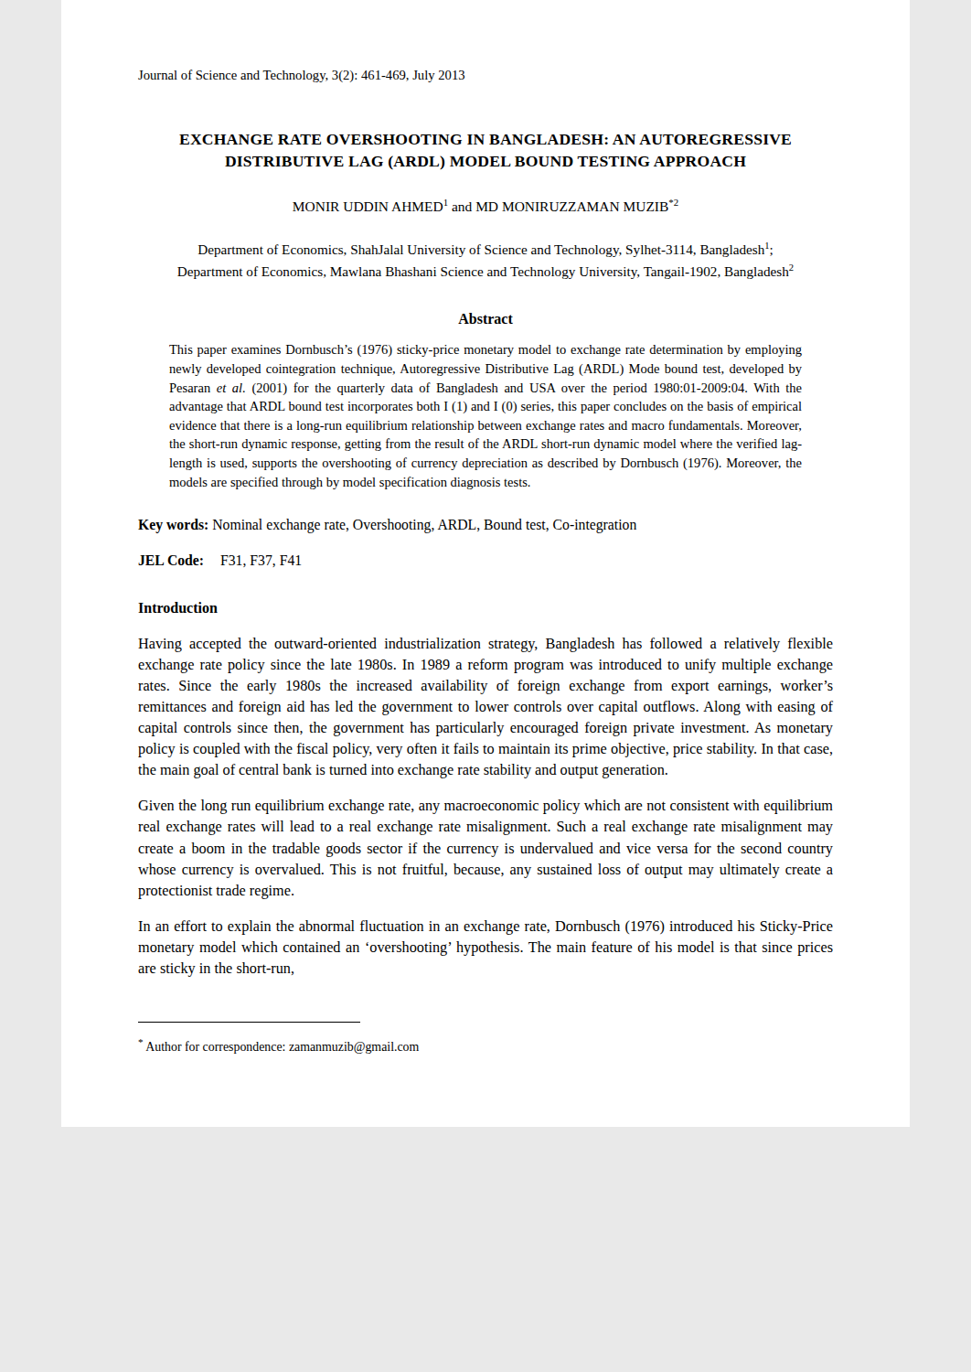Journal of Science and Technology, 3(2): 461-469, July 2013
Exchange Rate Overshooting in Bangladesh: An Autoregressive Distributive Lag (ARDL) Model Bound Testing Approach
MONIR UDDIN AHMED1 and MD MONIRUZZAMAN MUZIB*2
Department of Economics, ShahJalal University of Science and Technology, Sylhet-3114, Bangladesh1; Department of Economics, Mawlana Bhashani Science and Technology University, Tangail-1902, Bangladesh2
Abstract
This paper examines Dornbusch’s (1976) sticky-price monetary model to exchange rate determination by employing newly developed cointegration technique, Autoregressive Distributive Lag (ARDL) Mode bound test, developed by Pesaran et al. (2001) for the quarterly data of Bangladesh and USA over the period 1980:01-2009:04. With the advantage that ARDL bound test incorporates both I (1) and I (0) series, this paper concludes on the basis of empirical evidence that there is a long-run equilibrium relationship between exchange rates and macro fundamentals. Moreover, the short-run dynamic response, getting from the result of the ARDL short-run dynamic model where the verified lag-length is used, supports the overshooting of currency depreciation as described by Dornbusch (1976). Moreover, the models are specified through by model specification diagnosis tests.
Key words: Nominal exchange rate, Overshooting, ARDL, Bound test, Co-integration
JEL Code: F31, F37, F41
Introduction
Having accepted the outward-oriented industrialization strategy, Bangladesh has followed a relatively flexible exchange rate policy since the late 1980s. In 1989 a reform program was introduced to unify multiple exchange rates. Since the early 1980s the increased availability of foreign exchange from export earnings, worker’s remittances and foreign aid has led the government to lower controls over capital outflows. Along with easing of capital controls since then, the government has particularly encouraged foreign private investment. As monetary policy is coupled with the fiscal policy, very often it fails to maintain its prime objective, price stability. In that case, the main goal of central bank is turned into exchange rate stability and output generation.
Given the long run equilibrium exchange rate, any macroeconomic policy which are not consistent with equilibrium real exchange rates will lead to a real exchange rate misalignment. Such a real exchange rate misalignment may create a boom in the tradable goods sector if the currency is undervalued and vice versa for the second country whose currency is overvalued. This is not fruitful, because, any sustained loss of output may ultimately create a protectionist trade regime.
In an effort to explain the abnormal fluctuation in an exchange rate, Dornbusch (1976) introduced his Sticky-Price monetary model which contained an ‘overshooting’ hypothesis. The main feature of his model is that since prices are sticky in the short-run,
* Author for correspondence: zamanmuzib@gmail.com